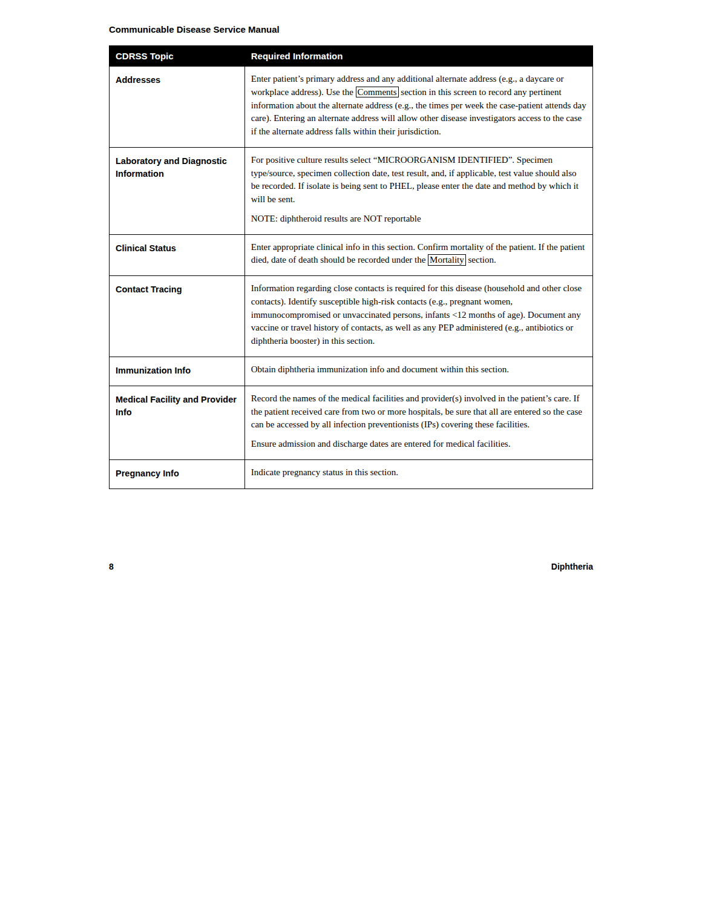Communicable Disease Service Manual
| CDRSS Topic | Required Information |
| --- | --- |
| Addresses | Enter patient’s primary address and any additional alternate address (e.g., a daycare or workplace address). Use the Comments section in this screen to record any pertinent information about the alternate address (e.g., the times per week the case-patient attends day care). Entering an alternate address will allow other disease investigators access to the case if the alternate address falls within their jurisdiction. |
| Laboratory and Diagnostic Information | For positive culture results select “MICROORGANISM IDENTIFIED”. Specimen type/source, specimen collection date, test result, and, if applicable, test value should also be recorded. If isolate is being sent to PHEL, please enter the date and method by which it will be sent. NOTE: diphtheroid results are NOT reportable |
| Clinical Status | Enter appropriate clinical info in this section. Confirm mortality of the patient. If the patient died, date of death should be recorded under the Mortality section. |
| Contact Tracing | Information regarding close contacts is required for this disease (household and other close contacts). Identify susceptible high-risk contacts (e.g., pregnant women, immunocompromised or unvaccinated persons, infants <12 months of age). Document any vaccine or travel history of contacts, as well as any PEP administered (e.g., antibiotics or diphtheria booster) in this section. |
| Immunization Info | Obtain diphtheria immunization info and document within this section. |
| Medical Facility and Provider Info | Record the names of the medical facilities and provider(s) involved in the patient’s care. If the patient received care from two or more hospitals, be sure that all are entered so the case can be accessed by all infection preventionists (IPs) covering these facilities. Ensure admission and discharge dates are entered for medical facilities. |
| Pregnancy Info | Indicate pregnancy status in this section. |
8
Diphtheria